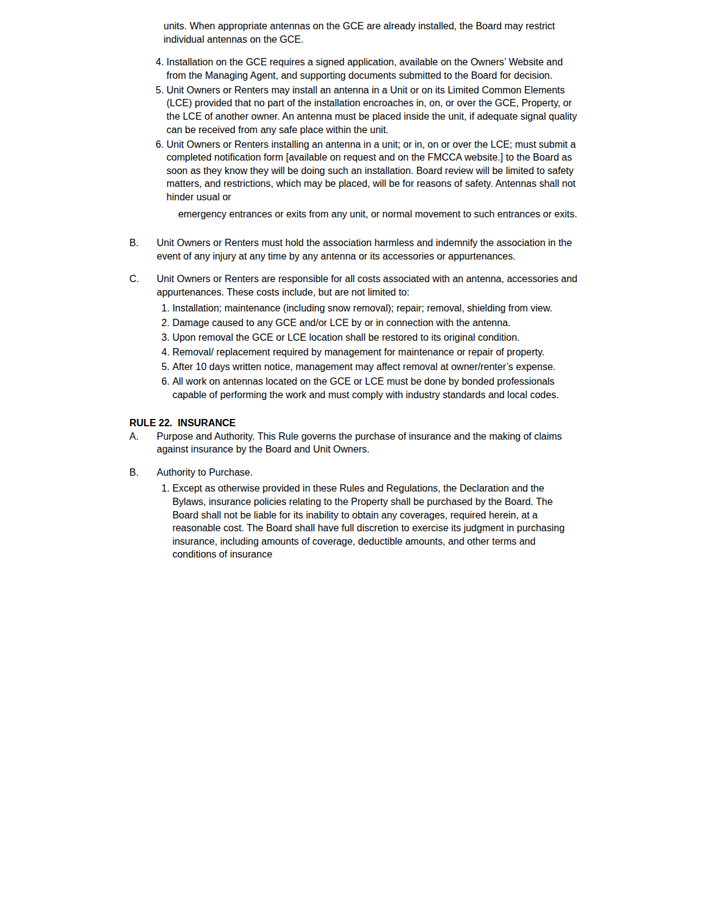units. When appropriate antennas on the GCE are already installed, the Board may restrict individual antennas on the GCE.
Installation on the GCE requires a signed application, available on the Owners’ Website and from the Managing Agent, and supporting documents submitted to the Board for decision.
Unit Owners or Renters may install an antenna in a Unit or on its Limited Common Elements (LCE) provided that no part of the installation encroaches in, on, or over the GCE, Property, or the LCE of another owner. An antenna must be placed inside the unit, if adequate signal quality can be received from any safe place within the unit.
Unit Owners or Renters installing an antenna in a unit; or in, on or over the LCE; must submit a completed notification form [available on request and on the FMCCA website.] to the Board as soon as they know they will be doing such an installation. Board review will be limited to safety matters, and restrictions, which may be placed, will be for reasons of safety. Antennas shall not hinder usual or
emergency entrances or exits from any unit, or normal movement to such entrances or exits.
B.
Unit Owners or Renters must hold the association harmless and indemnify the association in the event of any injury at any time by any antenna or its accessories or appurtenances.
C.
Unit Owners or Renters are responsible for all costs associated with an antenna, accessories and appurtenances. These costs include, but are not limited to:
Installation; maintenance (including snow removal); repair; removal, shielding from view.
Damage caused to any GCE and/or LCE by or in connection with the antenna.
Upon removal the GCE or LCE location shall be restored to its original condition.
Removal/ replacement required by management for maintenance or repair of property.
After 10 days written notice, management may affect removal at owner/renter’s expense.
All work on antennas located on the GCE or LCE must be done by bonded professionals capable of performing the work and must comply with industry standards and local codes.
RULE 22. INSURANCE
A.
Purpose and Authority. This Rule governs the purchase of insurance and the making of claims against insurance by the Board and Unit Owners.
B.
Authority to Purchase.
Except as otherwise provided in these Rules and Regulations, the Declaration and the Bylaws, insurance policies relating to the Property shall be purchased by the Board. The Board shall not be liable for its inability to obtain any coverages, required herein, at a reasonable cost. The Board shall have full discretion to exercise its judgment in purchasing insurance, including amounts of coverage, deductible amounts, and other terms and conditions of insurance